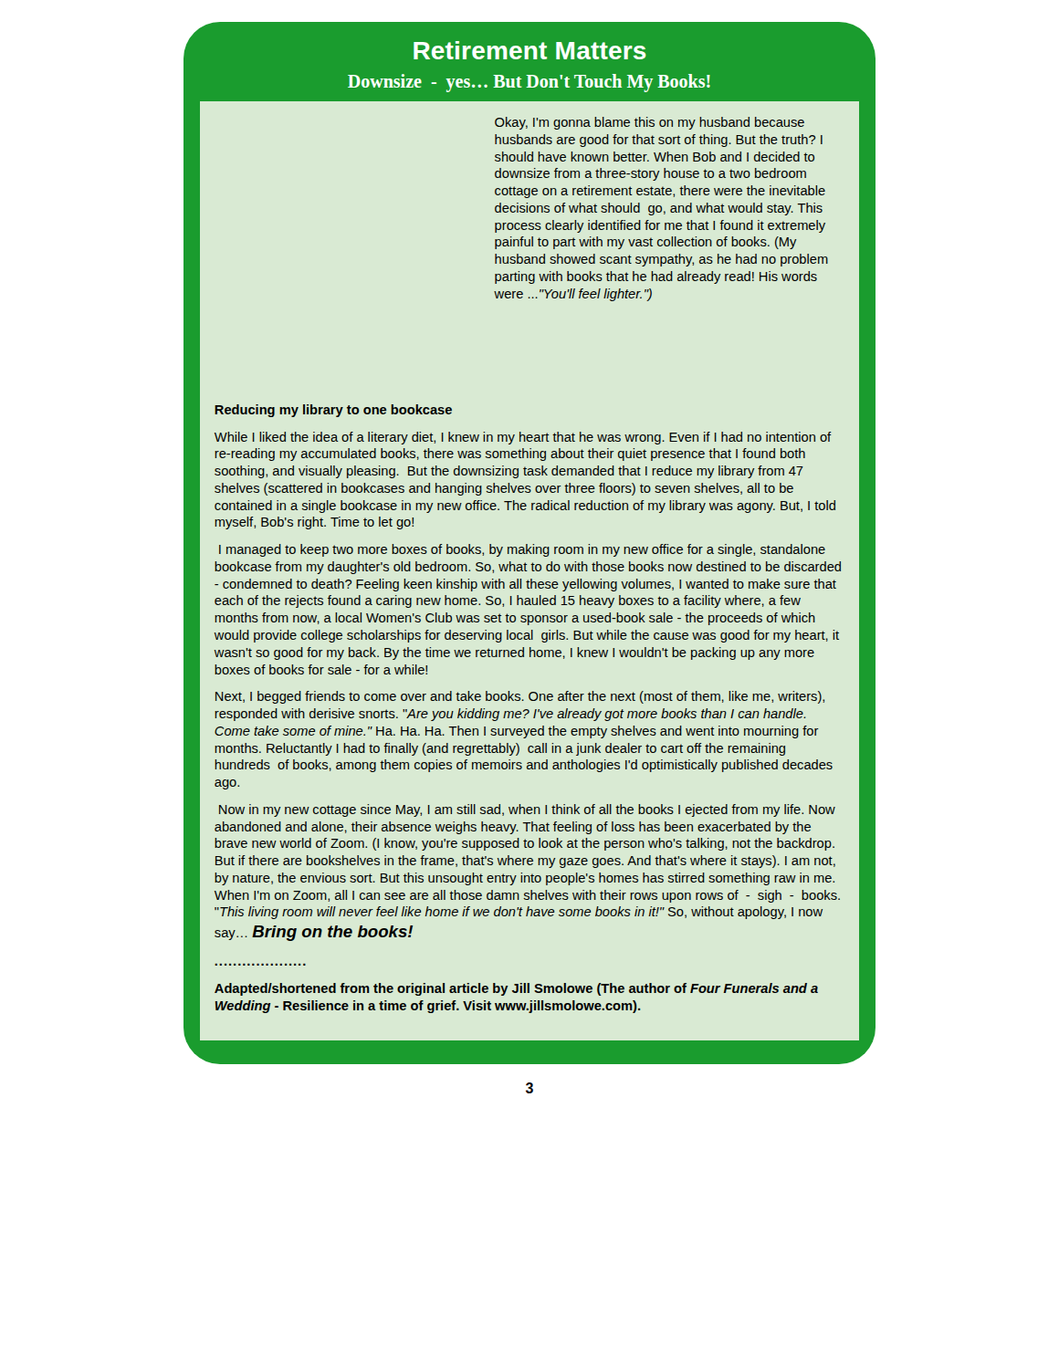Retirement Matters
Downsize - yes… But Don't Touch My Books!
Okay, I'm gonna blame this on my husband because husbands are good for that sort of thing. But the truth? I should have known better. When Bob and I decided to downsize from a three-story house to a two bedroom cottage on a retirement estate, there were the inevitable decisions of what should go, and what would stay. This process clearly identified for me that I found it extremely painful to part with my vast collection of books. (My husband showed scant sympathy, as he had no problem parting with books that he had already read! His words were ..."You'll feel lighter.")
Reducing my library to one bookcase
While I liked the idea of a literary diet, I knew in my heart that he was wrong. Even if I had no intention of re-reading my accumulated books, there was something about their quiet presence that I found both soothing, and visually pleasing. But the downsizing task demanded that I reduce my library from 47 shelves (scattered in bookcases and hanging shelves over three floors) to seven shelves, all to be contained in a single bookcase in my new office. The radical reduction of my library was agony. But, I told myself, Bob's right. Time to let go!
I managed to keep two more boxes of books, by making room in my new office for a single, standalone bookcase from my daughter's old bedroom. So, what to do with those books now destined to be discarded - condemned to death? Feeling keen kinship with all these yellowing volumes, I wanted to make sure that each of the rejects found a caring new home. So, I hauled 15 heavy boxes to a facility where, a few months from now, a local Women's Club was set to sponsor a used-book sale - the proceeds of which would provide college scholarships for deserving local girls. But while the cause was good for my heart, it wasn't so good for my back. By the time we returned home, I knew I wouldn't be packing up any more boxes of books for sale - for a while!
Next, I begged friends to come over and take books. One after the next (most of them, like me, writers), responded with derisive snorts. "Are you kidding me? I've already got more books than I can handle. Come take some of mine." Ha. Ha. Ha. Then I surveyed the empty shelves and went into mourning for months. Reluctantly I had to finally (and regrettably) call in a junk dealer to cart off the remaining hundreds of books, among them copies of memoirs and anthologies I'd optimistically published decades ago.
Now in my new cottage since May, I am still sad, when I think of all the books I ejected from my life. Now abandoned and alone, their absence weighs heavy. That feeling of loss has been exacerbated by the brave new world of Zoom. (I know, you're supposed to look at the person who's talking, not the backdrop. But if there are bookshelves in the frame, that's where my gaze goes. And that's where it stays). I am not, by nature, the envious sort. But this unsought entry into people's homes has stirred something raw in me. When I'm on Zoom, all I can see are all those damn shelves with their rows upon rows of - sigh - books. "This living room will never feel like home if we don't have some books in it!" So, without apology, I now say… Bring on the books!
....................
Adapted/shortened from the original article by Jill Smolowe (The author of Four Funerals and a Wedding - Resilience in a time of grief. Visit www.jillsmolowe.com).
3